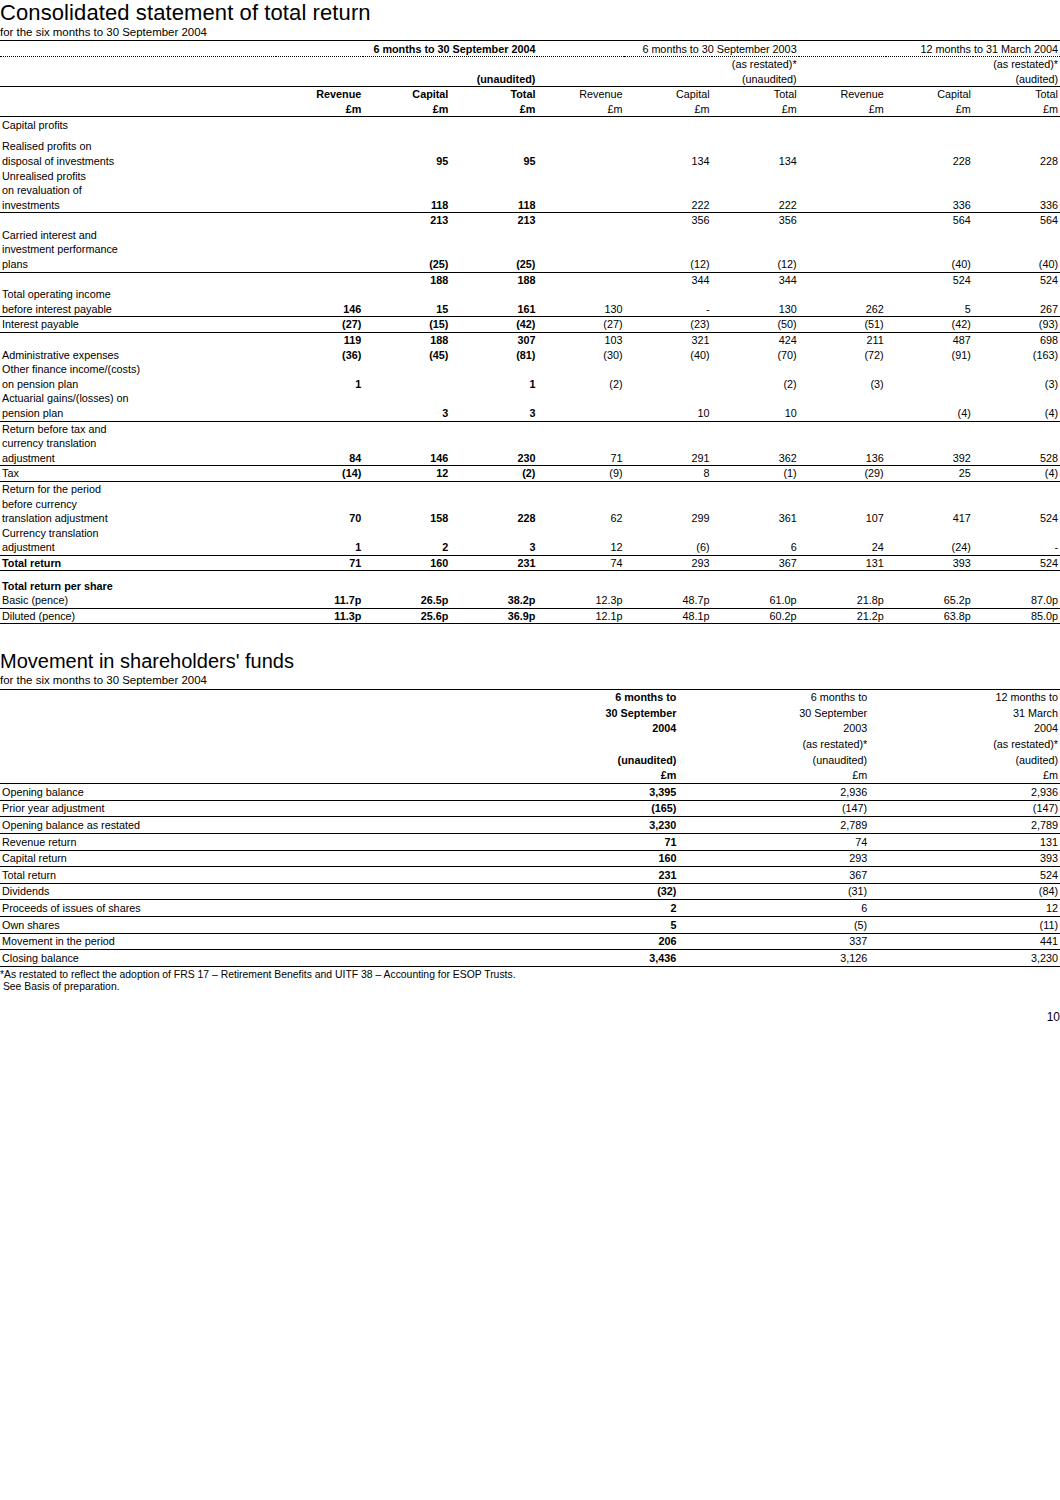Consolidated statement of total return
for the six months to 30 September 2004
| | 6 months to 30 September 2004 | 6 months to 30 September 2003 | 12 months to 31 March 2004 |
| | | (as restated)* | (as restated)* |
| | (unaudited) | (unaudited) | (audited) |
| | Revenue | Capital | Total | Revenue | Capital | Total | Revenue | Capital | Total |
| | £m | £m | £m | £m | £m | £m | £m | £m | £m |
| Capital profits | |
| Realised profits on | |
| disposal of investments | | 95 | 95 | | 134 | 134 | | 228 | 228 |
| Unrealised profits | |
| on revaluation of | |
| investments | | 118 | 118 | | 222 | 222 | | 336 | 336 |
| | | 213 | 213 | | 356 | 356 | | 564 | 564 |
| Carried interest and | |
| investment performance | |
| plans | | (25) | (25) | | (12) | (12) | | (40) | (40) |
| | | 188 | 188 | | 344 | 344 | | 524 | 524 |
| Total operating income | |
| before interest payable | 146 | 15 | 161 | 130 | - | 130 | 262 | 5 | 267 |
| Interest payable | (27) | (15) | (42) | (27) | (23) | (50) | (51) | (42) | (93) |
| | 119 | 188 | 307 | 103 | 321 | 424 | 211 | 487 | 698 |
| Administrative expenses | (36) | (45) | (81) | (30) | (40) | (70) | (72) | (91) | (163) |
| Other finance income/(costs) | |
| on pension plan | 1 | | 1 | (2) | | (2) | (3) | | (3) |
| Actuarial gains/(losses) on | |
| pension plan | | 3 | 3 | | 10 | 10 | | (4) | (4) |
| Return before tax and | |
| currency translation | |
| adjustment | 84 | 146 | 230 | 71 | 291 | 362 | 136 | 392 | 528 |
| Tax | (14) | 12 | (2) | (9) | 8 | (1) | (29) | 25 | (4) |
| Return for the period | |
| before currency | |
| translation adjustment | 70 | 158 | 228 | 62 | 299 | 361 | 107 | 417 | 524 |
| Currency translation | |
| adjustment | 1 | 2 | 3 | 12 | (6) | 6 | 24 | (24) | - |
| Total return | 71 | 160 | 231 | 74 | 293 | 367 | 131 | 393 | 524 |
| Total return per share | |
| Basic (pence) | 11.7p | 26.5p | 38.2p | 12.3p | 48.7p | 61.0p | 21.8p | 65.2p | 87.0p |
| Diluted (pence) | 11.3p | 25.6p | 36.9p | 12.1p | 48.1p | 60.2p | 21.2p | 63.8p | 85.0p |
Movement in shareholders' funds
for the six months to 30 September 2004
| | 6 months to | 6 months to | 12 months to |
| | 30 September | 30 September | 31 March |
| | 2004 | 2003 | 2004 |
| | | (as restated)* | (as restated)* |
| | (unaudited) | (unaudited) | (audited) |
| | £m | £m | £m |
| Opening balance | 3,395 | 2,936 | 2,936 |
| Prior year adjustment | (165) | (147) | (147) |
| Opening balance as restated | 3,230 | 2,789 | 2,789 |
| Revenue return | 71 | 74 | 131 |
| Capital return | 160 | 293 | 393 |
| Total return | 231 | 367 | 524 |
| Dividends | (32) | (31) | (84) |
| Proceeds of issues of shares | 2 | 6 | 12 |
| Own shares | 5 | (5) | (11) |
| Movement in the period | 206 | 337 | 441 |
| Closing balance | 3,436 | 3,126 | 3,230 |
*As restated to reflect the adoption of FRS 17 – Retirement Benefits and UITF 38 – Accounting for ESOP Trusts.
See Basis of preparation.
10